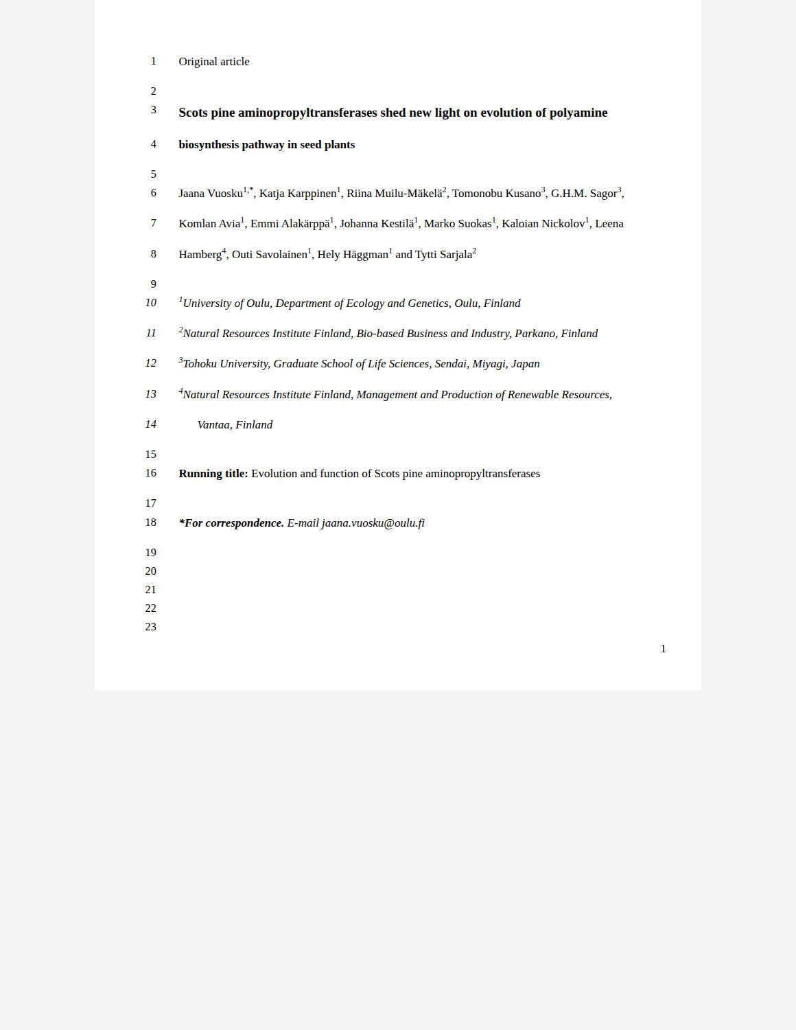Original article
Scots pine aminopropyltransferases shed new light on evolution of polyamine
biosynthesis pathway in seed plants
Jaana Vuosku1,*, Katja Karppinen1, Riina Muilu-Mäkelä2, Tomonobu Kusano3, G.H.M. Sagor3,
Komlan Avia1, Emmi Alakärppä1, Johanna Kestilä1, Marko Suokas1, Kaloian Nickolov1, Leena
Hamberg4, Outi Savolainen1, Hely Häggman1 and Tytti Sarjala2
1University of Oulu, Department of Ecology and Genetics, Oulu, Finland
2Natural Resources Institute Finland, Bio-based Business and Industry, Parkano, Finland
3Tohoku University, Graduate School of Life Sciences, Sendai, Miyagi, Japan
4Natural Resources Institute Finland, Management and Production of Renewable Resources,
Vantaa, Finland
Running title: Evolution and function of Scots pine aminopropyltransferases
*For correspondence. E-mail jaana.vuosku@oulu.fi
1